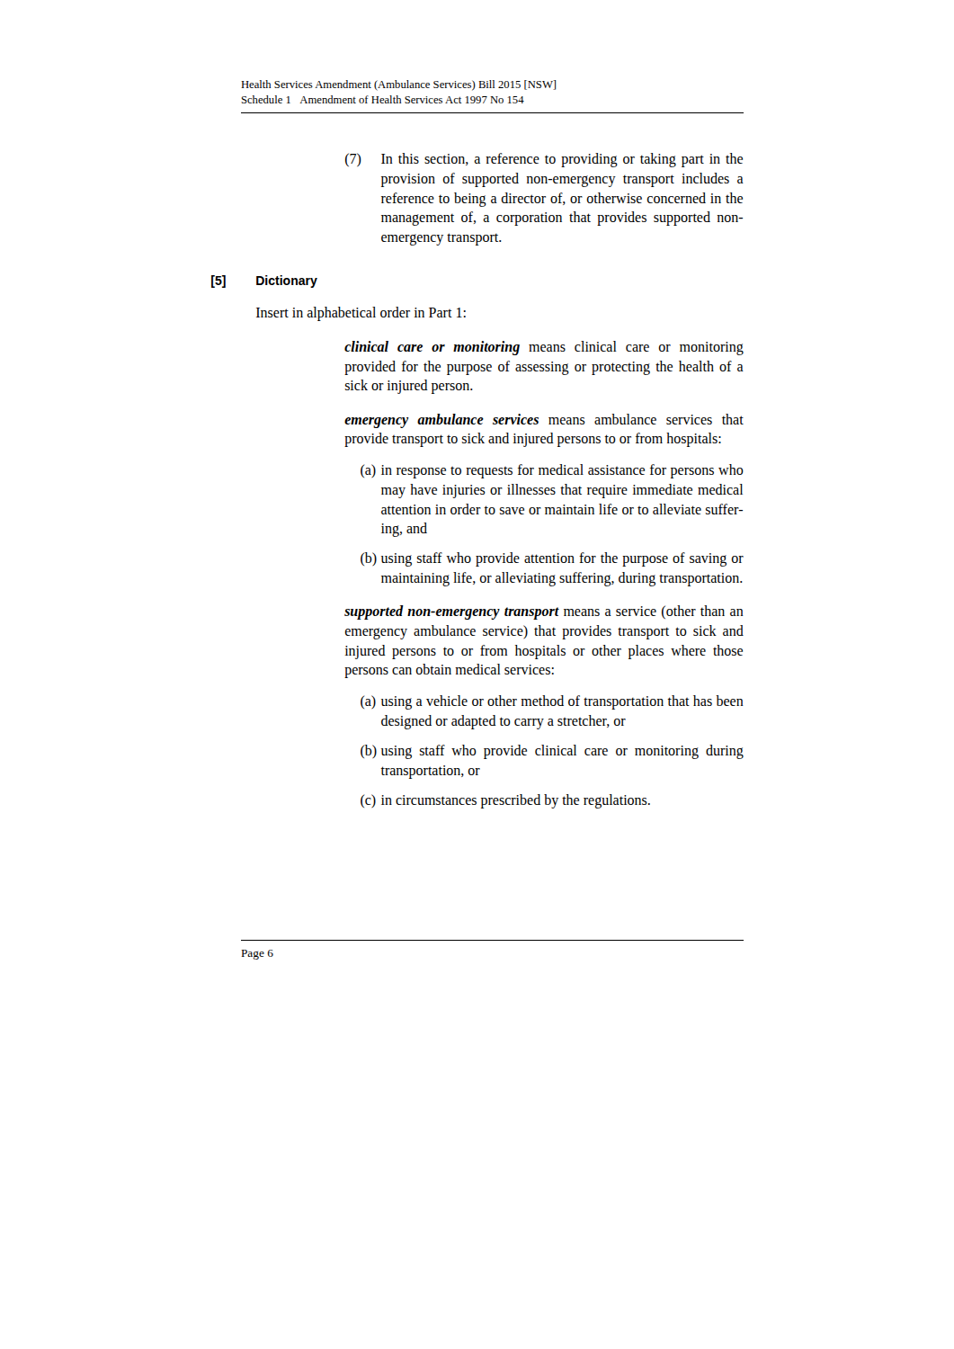Health Services Amendment (Ambulance Services) Bill 2015 [NSW] Schedule 1 Amendment of Health Services Act 1997 No 154
(7)
In this section, a reference to providing or taking part in the provision of supported non-emergency transport includes a reference to being a director of, or otherwise concerned in the management of, a corporation that provides supported non-emergency transport.
[5] Dictionary
Insert in alphabetical order in Part 1:
clinical care or monitoring means clinical care or monitoring provided for the purpose of assessing or protecting the health of a sick or injured person.
emergency ambulance services means ambulance services that provide transport to sick and injured persons to or from hospitals:
(a) in response to requests for medical assistance for persons who may have injuries or illnesses that require immediate medical attention in order to save or maintain life or to alleviate suffering, and
(b) using staff who provide attention for the purpose of saving or maintaining life, or alleviating suffering, during transportation.
supported non-emergency transport means a service (other than an emergency ambulance service) that provides transport to sick and injured persons to or from hospitals or other places where those persons can obtain medical services:
(a) using a vehicle or other method of transportation that has been designed or adapted to carry a stretcher, or
(b) using staff who provide clinical care or monitoring during transportation, or
(c) in circumstances prescribed by the regulations.
Page 6